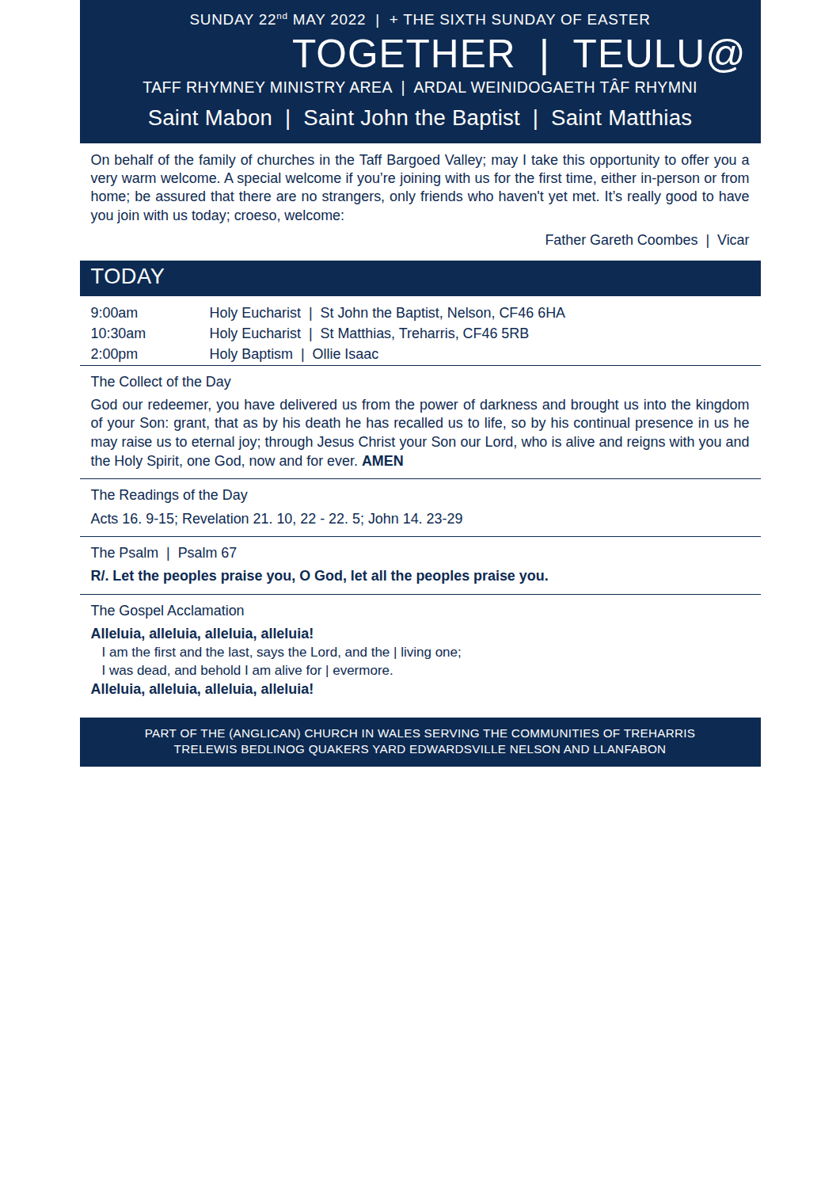SUNDAY 22nd MAY 2022 | + THE SIXTH SUNDAY OF EASTER
TOGETHER | TEULU@
TAFF RHYMNEY MINISTRY AREA | ARDAL WEINIDOGAETH TÂF RHYMNI
Saint Mabon | Saint John the Baptist | Saint Matthias
On behalf of the family of churches in the Taff Bargoed Valley; may I take this opportunity to offer you a very warm welcome. A special welcome if you’re joining with us for the first time, either in-person or from home; be assured that there are no strangers, only friends who haven't yet met. It’s really good to have you join with us today; croeso, welcome:
Father Gareth Coombes | Vicar
TODAY
| 9:00am | Holy Eucharist / St John the Baptist, Nelson, CF46 6HA |
| 10:30am | Holy Eucharist / St Matthias, Treharris, CF46 5RB |
| 2:00pm | Holy Baptism / Ollie Isaac |
The Collect of the Day
God our redeemer, you have delivered us from the power of darkness and brought us into the kingdom of your Son: grant, that as by his death he has recalled us to life, so by his continual presence in us he may raise us to eternal joy; through Jesus Christ your Son our Lord, who is alive and reigns with you and the Holy Spirit, one God, now and for ever. AMEN
The Readings of the Day
Acts 16. 9-15; Revelation 21. 10, 22 - 22. 5; John 14. 23-29
The Psalm | Psalm 67
R/. Let the peoples praise you, O God, let all the peoples praise you.
The Gospel Acclamation
Alleluia, alleluia, alleluia, alleluia!
I am the first and the last, says the Lord, and the | living one;
I was dead, and behold I am alive for | evermore.
Alleluia, alleluia, alleluia, alleluia!
PART OF THE (ANGLICAN) CHURCH IN WALES SERVING THE COMMUNITIES OF TREHARRIS
TRELEWIS BEDLINOG QUAKERS YARD EDWARDSVILLE NELSON AND LLANFABON